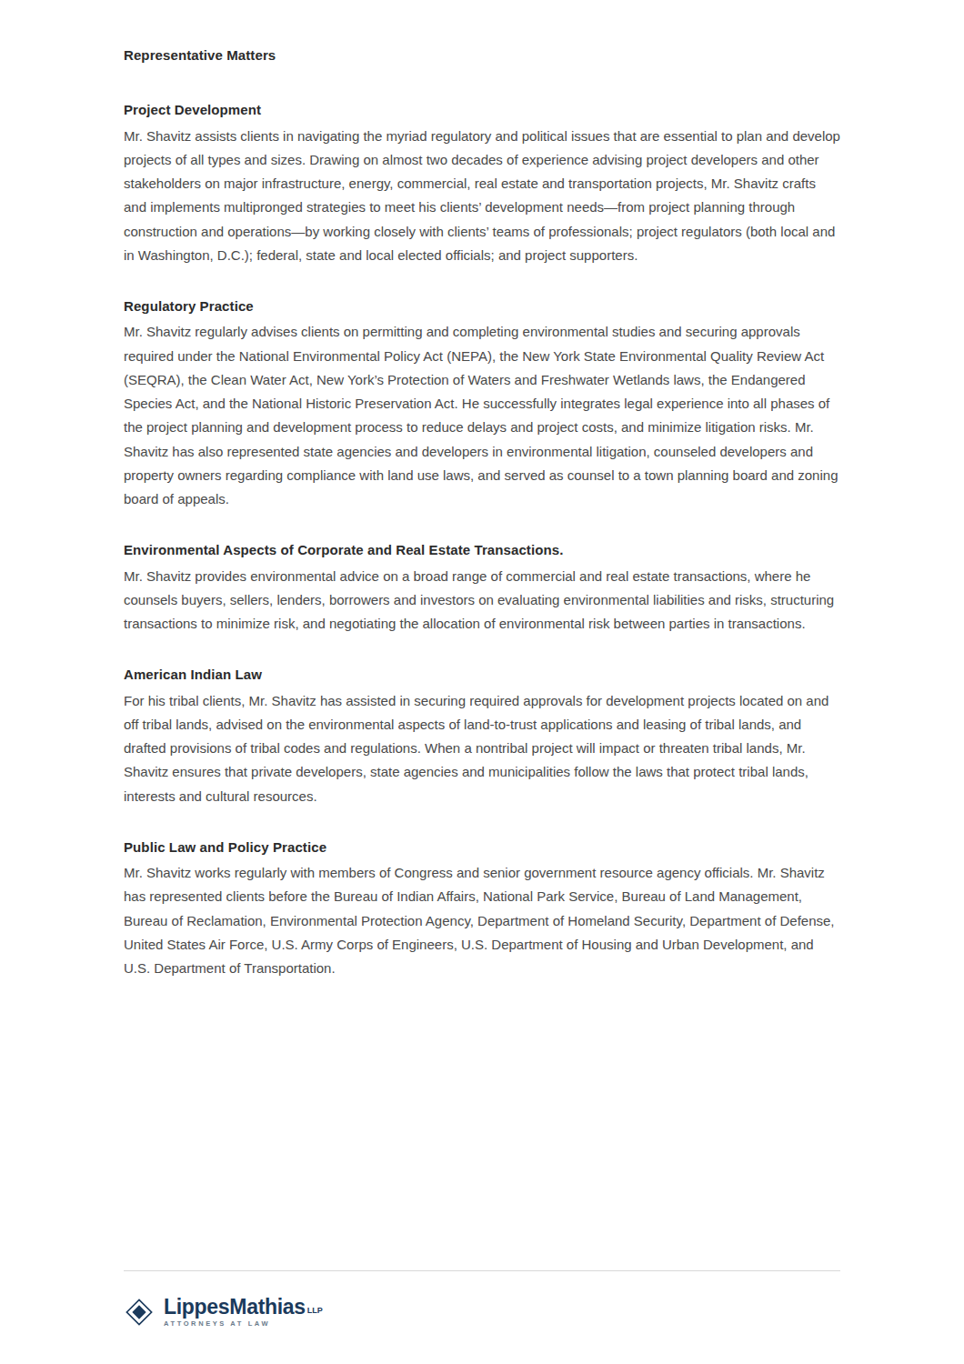Representative Matters
Project Development
Mr. Shavitz assists clients in navigating the myriad regulatory and political issues that are essential to plan and develop projects of all types and sizes. Drawing on almost two decades of experience advising project developers and other stakeholders on major infrastructure, energy, commercial, real estate and transportation projects, Mr. Shavitz crafts and implements multipronged strategies to meet his clients’ development needs—from project planning through construction and operations—by working closely with clients’ teams of professionals; project regulators (both local and in Washington, D.C.); federal, state and local elected officials; and project supporters.
Regulatory Practice
Mr. Shavitz regularly advises clients on permitting and completing environmental studies and securing approvals required under the National Environmental Policy Act (NEPA), the New York State Environmental Quality Review Act (SEQRA), the Clean Water Act, New York’s Protection of Waters and Freshwater Wetlands laws, the Endangered Species Act, and the National Historic Preservation Act. He successfully integrates legal experience into all phases of the project planning and development process to reduce delays and project costs, and minimize litigation risks. Mr. Shavitz has also represented state agencies and developers in environmental litigation, counseled developers and property owners regarding compliance with land use laws, and served as counsel to a town planning board and zoning board of appeals.
Environmental Aspects of Corporate and Real Estate Transactions.
Mr. Shavitz provides environmental advice on a broad range of commercial and real estate transactions, where he counsels buyers, sellers, lenders, borrowers and investors on evaluating environmental liabilities and risks, structuring transactions to minimize risk, and negotiating the allocation of environmental risk between parties in transactions.
American Indian Law
For his tribal clients, Mr. Shavitz has assisted in securing required approvals for development projects located on and off tribal lands, advised on the environmental aspects of land-to-trust applications and leasing of tribal lands, and drafted provisions of tribal codes and regulations. When a nontribal project will impact or threaten tribal lands, Mr. Shavitz ensures that private developers, state agencies and municipalities follow the laws that protect tribal lands, interests and cultural resources.
Public Law and Policy Practice
Mr. Shavitz works regularly with members of Congress and senior government resource agency officials. Mr. Shavitz has represented clients before the Bureau of Indian Affairs, National Park Service, Bureau of Land Management, Bureau of Reclamation, Environmental Protection Agency, Department of Homeland Security, Department of Defense, United States Air Force, U.S. Army Corps of Engineers, U.S. Department of Housing and Urban Development, and U.S. Department of Transportation.
LippesMathiasLLP
Attorneys at Law